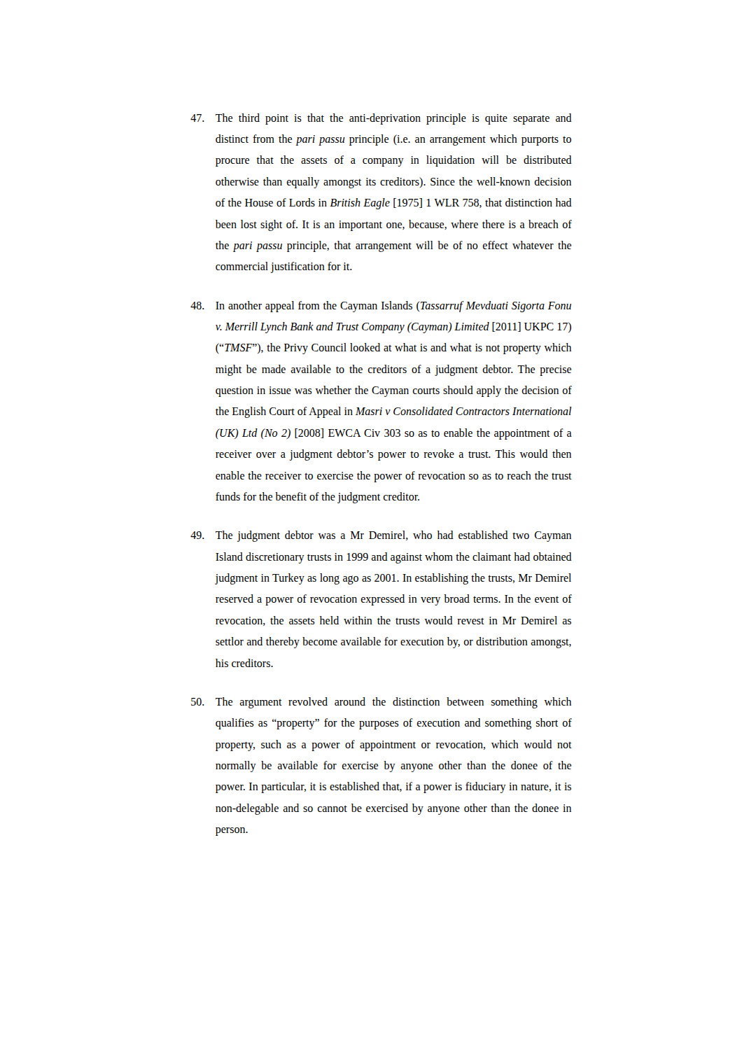The third point is that the anti-deprivation principle is quite separate and distinct from the pari passu principle (i.e. an arrangement which purports to procure that the assets of a company in liquidation will be distributed otherwise than equally amongst its creditors). Since the well-known decision of the House of Lords in British Eagle [1975] 1 WLR 758, that distinction had been lost sight of. It is an important one, because, where there is a breach of the pari passu principle, that arrangement will be of no effect whatever the commercial justification for it.
In another appeal from the Cayman Islands (Tassarruf Mevduati Sigorta Fonu v. Merrill Lynch Bank and Trust Company (Cayman) Limited [2011] UKPC 17) (“TMSF”), the Privy Council looked at what is and what is not property which might be made available to the creditors of a judgment debtor. The precise question in issue was whether the Cayman courts should apply the decision of the English Court of Appeal in Masri v Consolidated Contractors International (UK) Ltd (No 2) [2008] EWCA Civ 303 so as to enable the appointment of a receiver over a judgment debtor’s power to revoke a trust. This would then enable the receiver to exercise the power of revocation so as to reach the trust funds for the benefit of the judgment creditor.
The judgment debtor was a Mr Demirel, who had established two Cayman Island discretionary trusts in 1999 and against whom the claimant had obtained judgment in Turkey as long ago as 2001. In establishing the trusts, Mr Demirel reserved a power of revocation expressed in very broad terms. In the event of revocation, the assets held within the trusts would revest in Mr Demirel as settlor and thereby become available for execution by, or distribution amongst, his creditors.
The argument revolved around the distinction between something which qualifies as “property” for the purposes of execution and something short of property, such as a power of appointment or revocation, which would not normally be available for exercise by anyone other than the donee of the power. In particular, it is established that, if a power is fiduciary in nature, it is non-delegable and so cannot be exercised by anyone other than the donee in person.